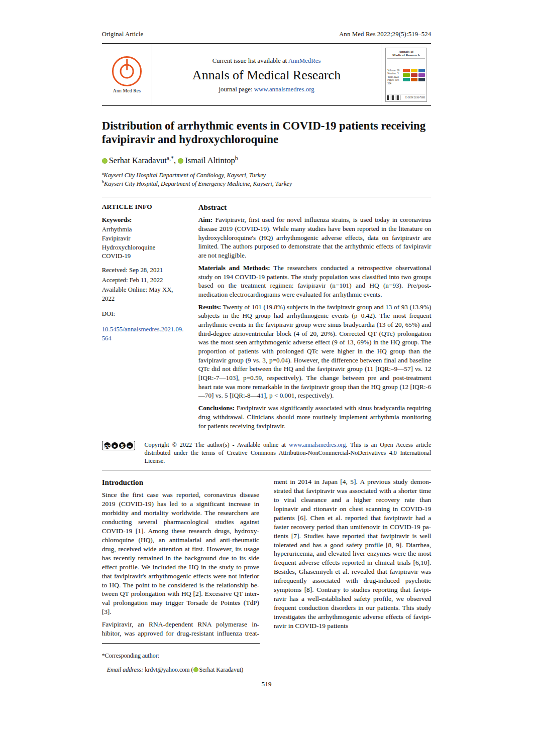Original Article
Ann Med Res 2022;29(5):519–524
Ann Med Res
Current issue list available at AnnMedRes
Annals of Medical Research
journal page: www.annalsmedres.org
Annals of Medical Research
Volume: 29
Number: 5
Year: 2022
Pages: 519–524
E-ISSN 2636-7688
Distribution of arrhythmic events in COVID-19 patients receiving favipiravir and hydroxychloroquine
Serhat Karadavuta,*, Ismail Altintopb
aKayseri City Hospital Department of Cardiology, Kayseri, Turkey
bKayseri City Hospital, Department of Emergency Medicine, Kayseri, Turkey
ARTICLE INFO
Keywords:
Arrhythmia
Favipiravir
Hydroxychloroquine
COVID-19
Received: Sep 28, 2021
Accepted: Feb 11, 2022
Available Online: May XX, 2022
DOI:
10.5455/annalsmedres.2021.09.564
Abstract
Aim: Favipiravir, first used for novel influenza strains, is used today in coronavirus disease 2019 (COVID-19). While many studies have been reported in the literature on hydroxychloroquine's (HQ) arrhythmogenic adverse effects, data on favipiravir are limited. The authors purposed to demonstrate that the arrhythmic effects of favipiravir are not negligible.
Materials and Methods: The researchers conducted a retrospective observational study on 194 COVID-19 patients. The study population was classified into two groups based on the treatment regimen: favipiravir (n=101) and HQ (n=93). Pre/post-medication electrocardiograms were evaluated for arrhythmic events.
Results: Twenty of 101 (19.8%) subjects in the favipiravir group and 13 of 93 (13.9%) subjects in the HQ group had arrhythmogenic events (p=0.42). The most frequent arrhythmic events in the favipiravir group were sinus bradycardia (13 of 20, 65%) and third-degree atrioventricular block (4 of 20, 20%). Corrected QT (QTc) prolongation was the most seen arrhythmogenic adverse effect (9 of 13, 69%) in the HQ group. The proportion of patients with prolonged QTc were higher in the HQ group than the favipiravir group (9 vs. 3, p=0.04). However, the difference between final and baseline QTc did not differ between the HQ and the favipiravir group (11 [IQR:–9—57] vs. 12 [IQR:-7—103], p=0.59, respectively). The change between pre and post-treatment heart rate was more remarkable in the favipiravir group than the HQ group (12 [IQR:-6—70] vs. 5 [IQR:-8—41], p < 0.001, respectively).
Conclusions: Favipiravir was significantly associated with sinus bradycardia requiring drug withdrawal. Clinicians should more routinely implement arrhythmia monitoring for patients receiving favipiravir.
cc●$=
Copyright © 2022 The author(s) - Available online at www.annalsmedres.org. This is an Open Access article distributed under the terms of Creative Commons Attribution-NonCommercial-NoDerivatives 4.0 International License.
Introduction
Since the first case was reported, coronavirus disease 2019 (COVID-19) has led to a significant increase in morbidity and mortality worldwide. The researchers are conducting several pharmacological studies against COVID-19 [1]. Among these research drugs, hydroxychloroquine (HQ), an antimalarial and anti-rheumatic drug, received wide attention at first. However, its usage has recently remained in the background due to its side effect profile. We included the HQ in the study to prove that favipiravir's arrhythmogenic effects were not inferior to HQ. The point to be considered is the relationship between QT prolongation with HQ [2]. Excessive QT interval prolongation may trigger Torsade de Pointes (TdP) [3].
Favipiravir, an RNA-dependent RNA polymerase inhibitor, was approved for drug-resistant influenza treatment in 2014 in Japan [4, 5]. A previous study demonstrated that favipiravir was associated with a shorter time to viral clearance and a higher recovery rate than lopinavir and ritonavir on chest scanning in COVID-19 patients [6]. Chen et al. reported that favipiravir had a faster recovery period than umifenovir in COVID-19 patients [7]. Studies have reported that favipiravir is well tolerated and has a good safety profile [8, 9]. Diarrhea, hyperuricemia, and elevated liver enzymes were the most frequent adverse effects reported in clinical trials [6,10]. Besides, Ghasemiyeh et al. revealed that favipiravir was infrequently associated with drug-induced psychotic symptoms [8]. Contrary to studies reporting that favipiravir has a well-established safety profile, we observed frequent conduction disorders in our patients. This study investigates the arrhythmogenic adverse effects of favipiravir in COVID-19 patients
*Corresponding author:
Email address: krdvt@yahoo.com ( Serhat Karadavut)
519